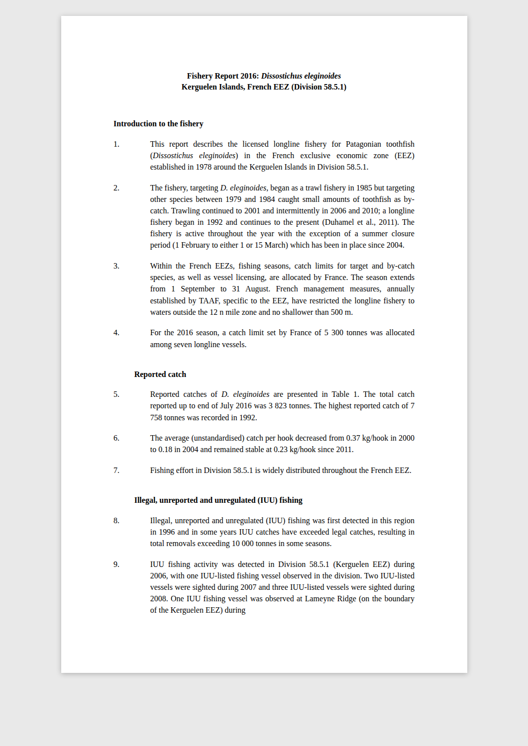Fishery Report 2016: Dissostichus eleginoides Kerguelen Islands, French EEZ (Division 58.5.1)
Introduction to the fishery
1. This report describes the licensed longline fishery for Patagonian toothfish (Dissostichus eleginoides) in the French exclusive economic zone (EEZ) established in 1978 around the Kerguelen Islands in Division 58.5.1.
2. The fishery, targeting D. eleginoides, began as a trawl fishery in 1985 but targeting other species between 1979 and 1984 caught small amounts of toothfish as by-catch. Trawling continued to 2001 and intermittently in 2006 and 2010; a longline fishery began in 1992 and continues to the present (Duhamel et al., 2011). The fishery is active throughout the year with the exception of a summer closure period (1 February to either 1 or 15 March) which has been in place since 2004.
3. Within the French EEZs, fishing seasons, catch limits for target and by-catch species, as well as vessel licensing, are allocated by France. The season extends from 1 September to 31 August. French management measures, annually established by TAAF, specific to the EEZ, have restricted the longline fishery to waters outside the 12 n mile zone and no shallower than 500 m.
4. For the 2016 season, a catch limit set by France of 5 300 tonnes was allocated among seven longline vessels.
Reported catch
5. Reported catches of D. eleginoides are presented in Table 1. The total catch reported up to end of July 2016 was 3 823 tonnes. The highest reported catch of 7 758 tonnes was recorded in 1992.
6. The average (unstandardised) catch per hook decreased from 0.37 kg/hook in 2000 to 0.18 in 2004 and remained stable at 0.23 kg/hook since 2011.
7. Fishing effort in Division 58.5.1 is widely distributed throughout the French EEZ.
Illegal, unreported and unregulated (IUU) fishing
8. Illegal, unreported and unregulated (IUU) fishing was first detected in this region in 1996 and in some years IUU catches have exceeded legal catches, resulting in total removals exceeding 10 000 tonnes in some seasons.
9. IUU fishing activity was detected in Division 58.5.1 (Kerguelen EEZ) during 2006, with one IUU-listed fishing vessel observed in the division. Two IUU-listed vessels were sighted during 2007 and three IUU-listed vessels were sighted during 2008. One IUU fishing vessel was observed at Lameyne Ridge (on the boundary of the Kerguelen EEZ) during